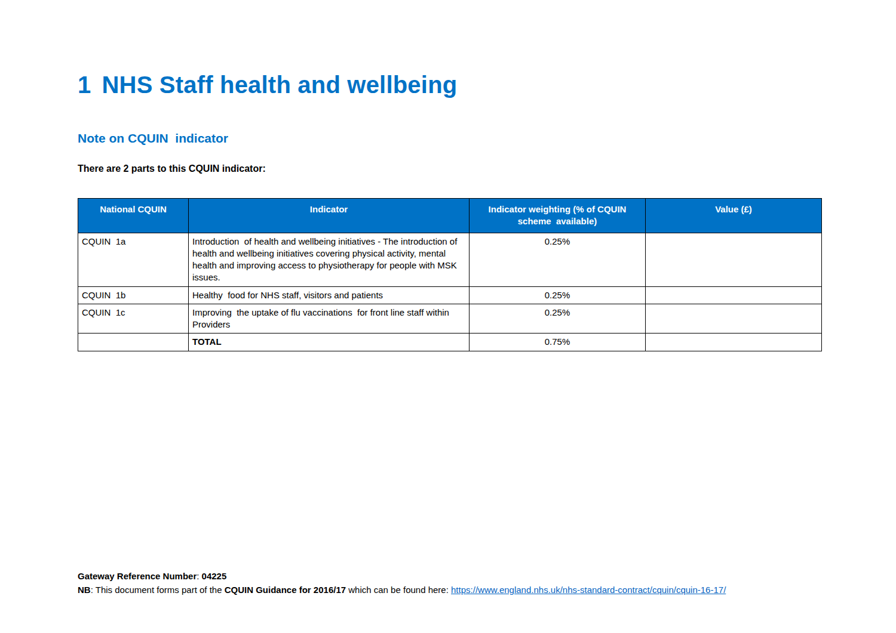1 NHS Staff health and wellbeing
Note on CQUIN indicator
There are 2 parts to this CQUIN indicator:
| National CQUIN | Indicator | Indicator weighting (% of CQUIN scheme available) | Value (£) |
| --- | --- | --- | --- |
| CQUIN 1a | Introduction of health and wellbeing initiatives - The introduction of health and wellbeing initiatives covering physical activity, mental health and improving access to physiotherapy for people with MSK issues. | 0.25% | |
| CQUIN 1b | Healthy food for NHS staff, visitors and patients | 0.25% | |
| CQUIN 1c | Improving the uptake of flu vaccinations for front line staff within Providers | 0.25% | |
| | TOTAL | 0.75% | |
Gateway Reference Number: 04225
NB: This document forms part of the CQUIN Guidance for 2016/17 which can be found here: https://www.england.nhs.uk/nhs-standard-contract/cquin/cquin-16-17/